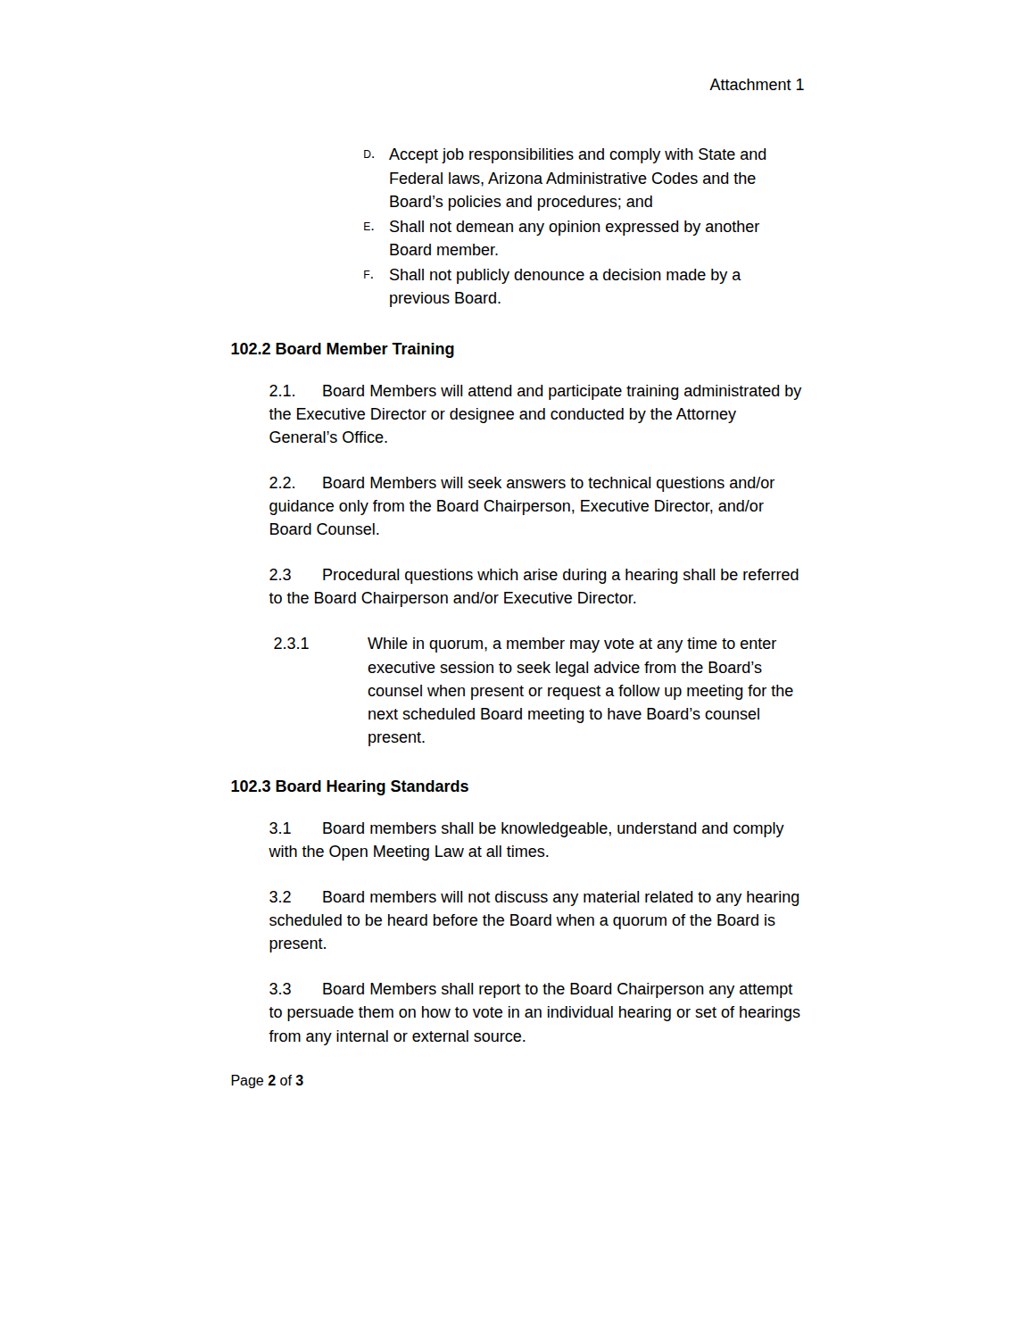Attachment 1
d. Accept job responsibilities and comply with State and Federal laws, Arizona Administrative Codes and the Board’s policies and procedures; and
e. Shall not demean any opinion expressed by another Board member.
f. Shall not publicly denounce a decision made by a previous Board.
102.2 Board Member Training
2.1. Board Members will attend and participate training administrated by the Executive Director or designee and conducted by the Attorney General’s Office.
2.2. Board Members will seek answers to technical questions and/or guidance only from the Board Chairperson, Executive Director, and/or Board Counsel.
2.3 Procedural questions which arise during a hearing shall be referred to the Board Chairperson and/or Executive Director.
2.3.1 While in quorum, a member may vote at any time to enter executive session to seek legal advice from the Board’s counsel when present or request a follow up meeting for the next scheduled Board meeting to have Board’s counsel present.
102.3 Board Hearing Standards
3.1 Board members shall be knowledgeable, understand and comply with the Open Meeting Law at all times.
3.2 Board members will not discuss any material related to any hearing scheduled to be heard before the Board when a quorum of the Board is present.
3.3 Board Members shall report to the Board Chairperson any attempt to persuade them on how to vote in an individual hearing or set of hearings from any internal or external source.
Page 2 of 3